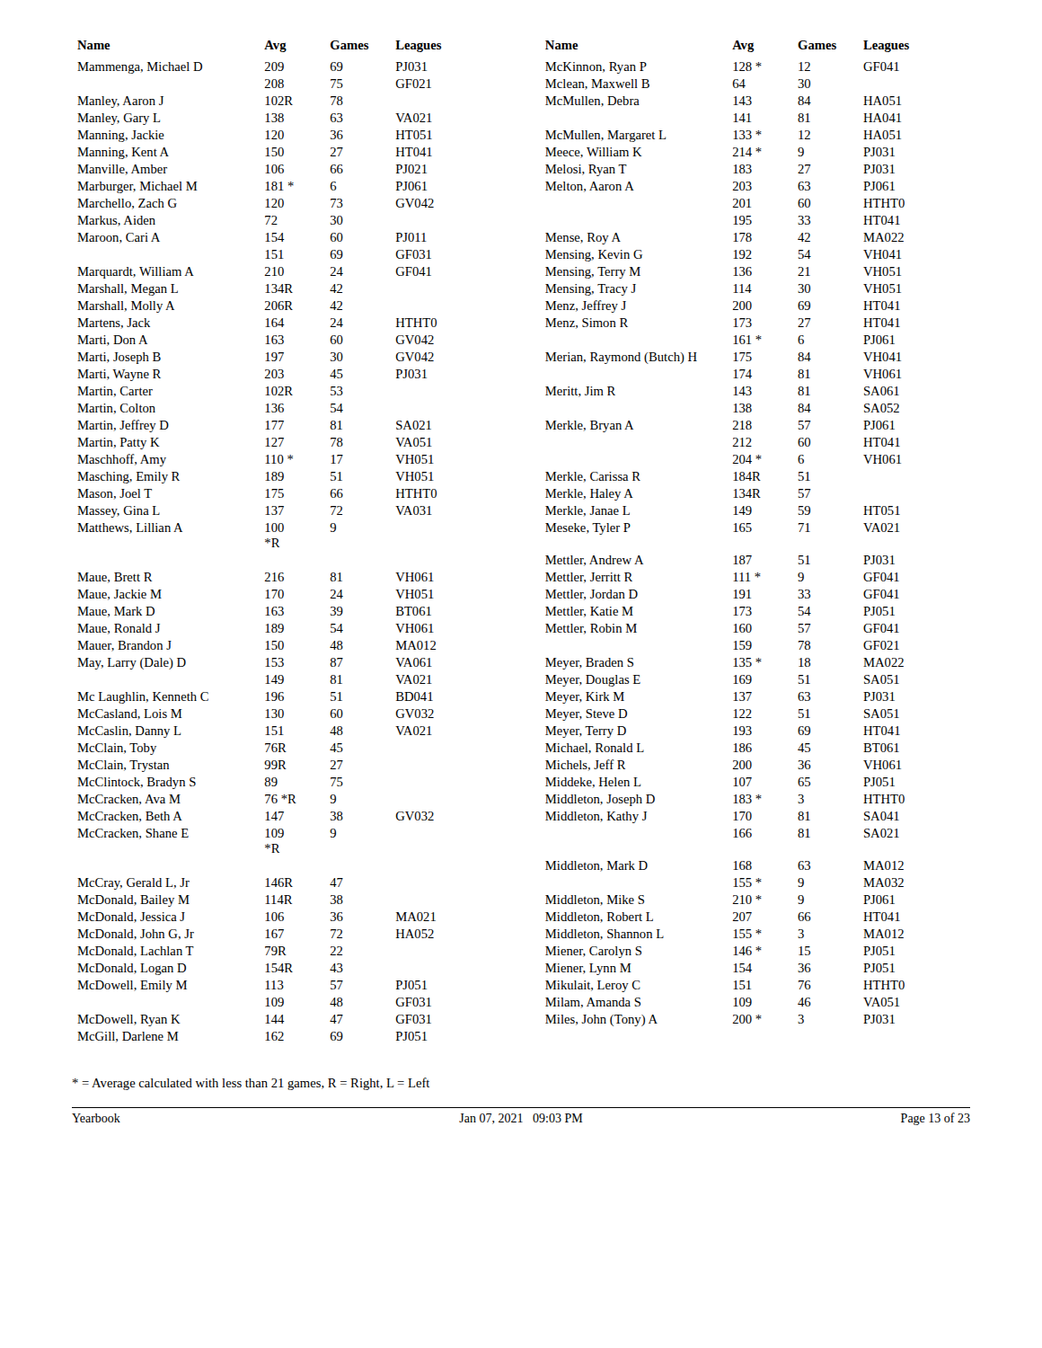| Name | Avg | Games | Leagues | | Name | Avg | Games | Leagues |
| --- | --- | --- | --- | --- | --- | --- | --- | --- |
| Mammenga, Michael D | 209 | 69 | PJ031 | | McKinnon, Ryan P | 128 * | 12 | GF041 |
| | 208 | 75 | GF021 | | Mclean, Maxwell B | 64 | 30 | |
| Manley, Aaron J | 102R | 78 | | | McMullen, Debra | 143 | 84 | HA051 |
| Manley, Gary L | 138 | 63 | VA021 | | | 141 | 81 | HA041 |
| Manning, Jackie | 120 | 36 | HT051 | | McMullen, Margaret L | 133 * | 12 | HA051 |
| Manning, Kent A | 150 | 27 | HT041 | | Meece, William K | 214 * | 9 | PJ031 |
| Manville, Amber | 106 | 66 | PJ021 | | Melosi, Ryan T | 183 | 27 | PJ031 |
| Marburger, Michael M | 181 * | 6 | PJ061 | | Melton, Aaron A | 203 | 63 | PJ061 |
| Marchello, Zach G | 120 | 73 | GV042 | | | 201 | 60 | HTHT0 |
| Markus, Aiden | 72 | 30 | | | | 195 | 33 | HT041 |
| Maroon, Cari A | 154 | 60 | PJ011 | | Mense, Roy A | 178 | 42 | MA022 |
| | 151 | 69 | GF031 | | Mensing, Kevin G | 192 | 54 | VH041 |
| Marquardt, William A | 210 | 24 | GF041 | | Mensing, Terry M | 136 | 21 | VH051 |
| Marshall, Megan L | 134R | 42 | | | Mensing, Tracy J | 114 | 30 | VH051 |
| Marshall, Molly A | 206R | 42 | | | Menz, Jeffrey J | 200 | 69 | HT041 |
| Martens, Jack | 164 | 24 | HTHT0 | | Menz, Simon R | 173 | 27 | HT041 |
| Marti, Don A | 163 | 60 | GV042 | | | 161 * | 6 | PJ061 |
| Marti, Joseph B | 197 | 30 | GV042 | | Merian, Raymond (Butch) H | 175 | 84 | VH041 |
| Marti, Wayne R | 203 | 45 | PJ031 | | | 174 | 81 | VH061 |
| Martin, Carter | 102R | 53 | | | Meritt, Jim R | 143 | 81 | SA061 |
| Martin, Colton | 136 | 54 | | | | 138 | 84 | SA052 |
| Martin, Jeffrey D | 177 | 81 | SA021 | | Merkle, Bryan A | 218 | 57 | PJ061 |
| Martin, Patty K | 127 | 78 | VA051 | | | 212 | 60 | HT041 |
| Maschhoff, Amy | 110 * | 17 | VH051 | | | 204 * | 6 | VH061 |
| Masching, Emily R | 189 | 51 | VH051 | | Merkle, Carissa R | 184R | 51 | |
| Mason, Joel T | 175 | 66 | HTHT0 | | Merkle, Haley A | 134R | 57 | |
| Massey, Gina L | 137 | 72 | VA031 | | Merkle, Janae L | 149 | 59 | HT051 |
| Matthews, Lillian A | 100 *R | 9 | | | Meseke, Tyler P | 165 | 71 | VA021 |
| | | | | | Mettler, Andrew A | 187 | 51 | PJ031 |
| Maue, Brett R | 216 | 81 | VH061 | | Mettler, Jerritt R | 111 * | 9 | GF041 |
| Maue, Jackie M | 170 | 24 | VH051 | | Mettler, Jordan D | 191 | 33 | GF041 |
| Maue, Mark D | 163 | 39 | BT061 | | Mettler, Katie M | 173 | 54 | PJ051 |
| Maue, Ronald J | 189 | 54 | VH061 | | Mettler, Robin M | 160 | 57 | GF041 |
| Mauer, Brandon J | 150 | 48 | MA012 | | | 159 | 78 | GF021 |
| May, Larry (Dale) D | 153 | 87 | VA061 | | Meyer, Braden S | 135 * | 18 | MA022 |
| | 149 | 81 | VA021 | | Meyer, Douglas E | 169 | 51 | SA051 |
| Mc Laughlin, Kenneth C | 196 | 51 | BD041 | | Meyer, Kirk M | 137 | 63 | PJ031 |
| McCasland, Lois M | 130 | 60 | GV032 | | Meyer, Steve D | 122 | 51 | SA051 |
| McCaslin, Danny L | 151 | 48 | VA021 | | Meyer, Terry D | 193 | 69 | HT041 |
| McClain, Toby | 76R | 45 | | | Michael, Ronald L | 186 | 45 | BT061 |
| McClain, Trystan | 99R | 27 | | | Michels, Jeff R | 200 | 36 | VH061 |
| McClintock, Bradyn S | 89 | 75 | | | Middeke, Helen L | 107 | 65 | PJ051 |
| McCracken, Ava M | 76 *R | 9 | | | Middleton, Joseph D | 183 * | 3 | HTHT0 |
| McCracken, Beth A | 147 | 38 | GV032 | | Middleton, Kathy J | 170 | 81 | SA041 |
| McCracken, Shane E | 109 *R | 9 | | | | 166 | 81 | SA021 |
| | | | | | Middleton, Mark D | 168 | 63 | MA012 |
| McCray, Gerald L, Jr | 146R | 47 | | | | 155 * | 9 | MA032 |
| McDonald, Bailey M | 114R | 38 | | | Middleton, Mike S | 210 * | 9 | PJ061 |
| McDonald, Jessica J | 106 | 36 | MA021 | | Middleton, Robert L | 207 | 66 | HT041 |
| McDonald, John G, Jr | 167 | 72 | HA052 | | Middleton, Shannon L | 155 * | 3 | MA012 |
| McDonald, Lachlan T | 79R | 22 | | | Miener, Carolyn S | 146 * | 15 | PJ051 |
| McDonald, Logan D | 154R | 43 | | | Miener, Lynn M | 154 | 36 | PJ051 |
| McDowell, Emily M | 113 | 57 | PJ051 | | Mikulait, Leroy C | 151 | 76 | HTHT0 |
| | 109 | 48 | GF031 | | Milam, Amanda S | 109 | 46 | VA051 |
| McDowell, Ryan K | 144 | 47 | GF031 | | Miles, John (Tony) A | 200 * | 3 | PJ031 |
| McGill, Darlene M | 162 | 69 | PJ051 | | | | | |
* = Average calculated with less than 21 games, R = Right, L = Left
Yearbook
Jan 07, 2021 09:03 PM
Page 13 of 23